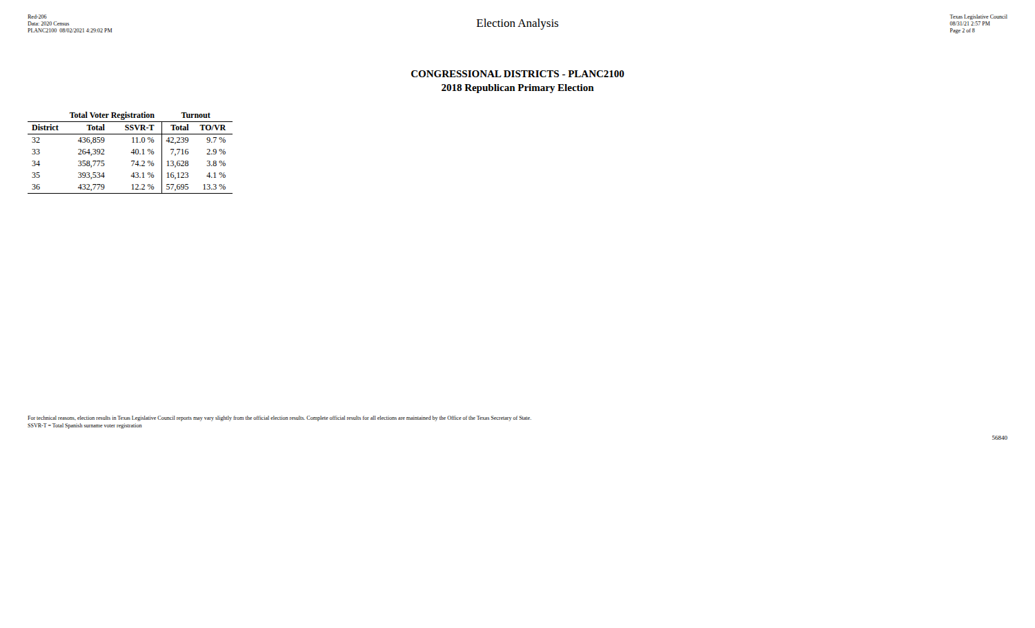Red-206
Data: 2020 Census
PLANC2100 08/02/2021 4:29:02 PM
Texas Legislative Council
08/31/21 2:57 PM
Page 2 of 8
Election Analysis
CONGRESSIONAL DISTRICTS - PLANC2100
2018 Republican Primary Election
| | Total Voter Registration | Turnout |
| --- | --- | --- |
| District | Total | SSVR-T | Total | TO/VR |
| 32 | 436,859 | 11.0 % | 42,239 | 9.7 % |
| 33 | 264,392 | 40.1 % | 7,716 | 2.9 % |
| 34 | 358,775 | 74.2 % | 13,628 | 3.8 % |
| 35 | 393,534 | 43.1 % | 16,123 | 4.1 % |
| 36 | 432,779 | 12.2 % | 57,695 | 13.3 % |
For technical reasons, election results in Texas Legislative Council reports may vary slightly from the official election results. Complete official results for all elections are maintained by the Office of the Texas Secretary of State.
SSVR-T = Total Spanish surname voter registration
56840